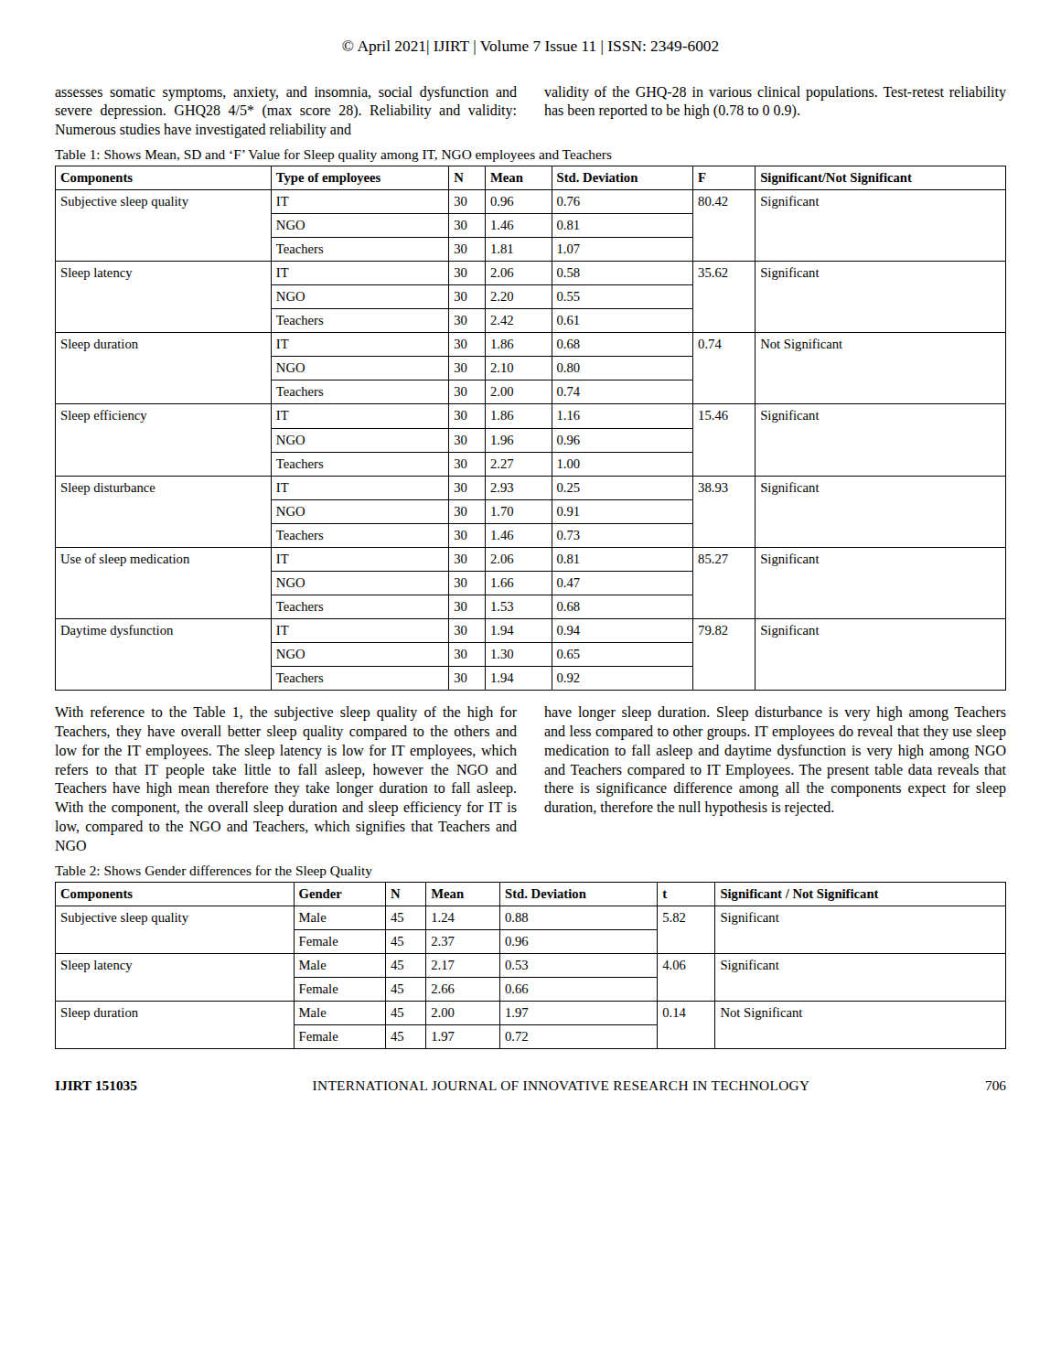© April 2021| IJIRT | Volume 7 Issue 11 | ISSN: 2349-6002
assesses somatic symptoms, anxiety, and insomnia, social dysfunction and severe depression. GHQ28 4/5* (max score 28). Reliability and validity: Numerous studies have investigated reliability and
validity of the GHQ-28 in various clinical populations. Test-retest reliability has been reported to be high (0.78 to 0 0.9).
Table 1: Shows Mean, SD and ‘F’ Value for Sleep quality among IT, NGO employees and Teachers
| Components | Type of employees | N | Mean | Std. Deviation | F | Significant/Not Significant |
| --- | --- | --- | --- | --- | --- | --- |
| Subjective sleep quality | IT | 30 | 0.96 | 0.76 | 80.42 | Significant |
| NGO | 30 | 1.46 | 0.81 |
| Teachers | 30 | 1.81 | 1.07 |
| Sleep latency | IT | 30 | 2.06 | 0.58 | 35.62 | Significant |
| NGO | 30 | 2.20 | 0.55 |
| Teachers | 30 | 2.42 | 0.61 |
| Sleep duration | IT | 30 | 1.86 | 0.68 | 0.74 | Not Significant |
| NGO | 30 | 2.10 | 0.80 |
| Teachers | 30 | 2.00 | 0.74 |
| Sleep efficiency | IT | 30 | 1.86 | 1.16 | 15.46 | Significant |
| NGO | 30 | 1.96 | 0.96 |
| Teachers | 30 | 2.27 | 1.00 |
| Sleep disturbance | IT | 30 | 2.93 | 0.25 | 38.93 | Significant |
| NGO | 30 | 1.70 | 0.91 |
| Teachers | 30 | 1.46 | 0.73 |
| Use of sleep medication | IT | 30 | 2.06 | 0.81 | 85.27 | Significant |
| NGO | 30 | 1.66 | 0.47 |
| Teachers | 30 | 1.53 | 0.68 |
| Daytime dysfunction | IT | 30 | 1.94 | 0.94 | 79.82 | Significant |
| NGO | 30 | 1.30 | 0.65 |
| Teachers | 30 | 1.94 | 0.92 |
With reference to the Table 1, the subjective sleep quality of the high for Teachers, they have overall better sleep quality compared to the others and low for the IT employees. The sleep latency is low for IT employees, which refers to that IT people take little to fall asleep, however the NGO and Teachers have high mean therefore they take longer duration to fall asleep. With the component, the overall sleep duration and sleep efficiency for IT is low, compared to the NGO and Teachers, which signifies that Teachers and NGO
have longer sleep duration. Sleep disturbance is very high among Teachers and less compared to other groups. IT employees do reveal that they use sleep medication to fall asleep and daytime dysfunction is very high among NGO and Teachers compared to IT Employees. The present table data reveals that there is significance difference among all the components expect for sleep duration, therefore the null hypothesis is rejected.
Table 2: Shows Gender differences for the Sleep Quality
| Components | Gender | N | Mean | Std. Deviation | t | Significant / Not Significant |
| --- | --- | --- | --- | --- | --- | --- |
| Subjective sleep quality | Male | 45 | 1.24 | 0.88 | 5.82 | Significant |
| Female | 45 | 2.37 | 0.96 |
| Sleep latency | Male | 45 | 2.17 | 0.53 | 4.06 | Significant |
| Female | 45 | 2.66 | 0.66 |
| Sleep duration | Male | 45 | 2.00 | 1.97 | 0.14 | Not Significant |
| Female | 45 | 1.97 | 0.72 |
IJIRT 151035 INTERNATIONAL JOURNAL OF INNOVATIVE RESEARCH IN TECHNOLOGY 706